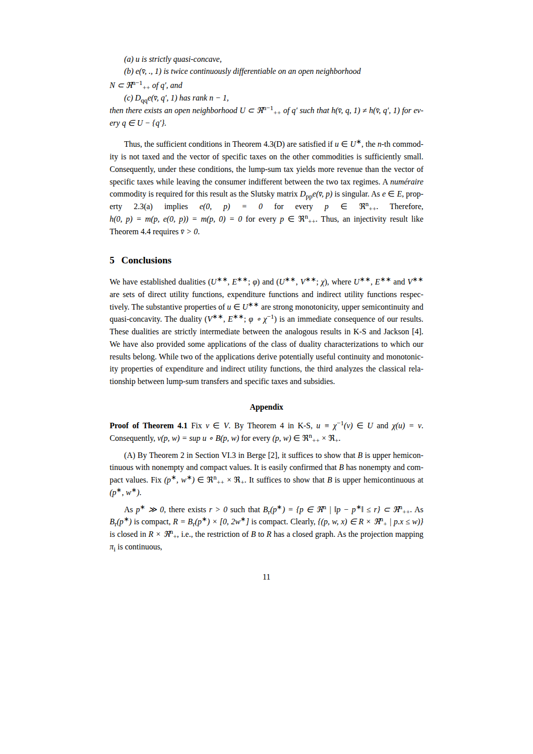(a) u is strictly quasi-concave,
(b) e(v̄, ., 1) is twice continuously differentiable on an open neighborhood
N ⊂ ℜn−1++ of q′, and
(c) Dqqe(v̄, q′, 1) has rank n − 1,
then there exists an open neighborhood U ⊂ ℜn−1++ of q′ such that h(v̄, q, 1) ≠ h(v̄, q′, 1) for every q ∈ U − {q′}.
Thus, the sufficient conditions in Theorem 4.3(D) are satisfied if u ∈ U∗, the n-th commodity is not taxed and the vector of specific taxes on the other commodities is sufficiently small. Consequently, under these conditions, the lump-sum tax yields more revenue than the vector of specific taxes while leaving the consumer indifferent between the two tax regimes. A numéraire commodity is required for this result as the Slutsky matrix Dppe(v̄, p) is singular. As e ∈ E, property 2.3(a) implies e(0, p) = 0 for every p ∈ ℜn++. Therefore, h(0, p) = m(p, e(0, p)) = m(p, 0) = 0 for every p ∈ ℜn++. Thus, an injectivity result like Theorem 4.4 requires v̄ > 0.
5 Conclusions
We have established dualities (U∗∗, E∗∗; φ) and (U∗∗, V∗∗; χ), where U∗∗, E∗∗ and V∗∗ are sets of direct utility functions, expenditure functions and indirect utility functions respectively. The substantive properties of u ∈ U∗∗ are strong monotonicity, upper semicontinuity and quasi-concavity. The duality (V∗∗, E∗∗; φ ∘ χ−1) is an immediate consequence of our results. These dualities are strictly intermediate between the analogous results in K-S and Jackson [4]. We have also provided some applications of the class of duality characterizations to which our results belong. While two of the applications derive potentially useful continuity and monotonicity properties of expenditure and indirect utility functions, the third analyzes the classical relationship between lump-sum transfers and specific taxes and subsidies.
Appendix
Proof of Theorem 4.1 Fix v ∈ V. By Theorem 4 in K-S, u ≡ χ−1(v) ∈ U and χ(u) = v. Consequently, v(p, w) = sup u ∘ B(p, w) for every (p, w) ∈ ℜn++ × ℜ+.
(A) By Theorem 2 in Section VI.3 in Berge [2], it suffices to show that B is upper hemicontinuous with nonempty and compact values. It is easily confirmed that B has nonempty and compact values. Fix (p∗, w∗) ∈ ℜn++ × ℜ+. It suffices to show that B is upper hemicontinuous at (p∗, w∗).
As p∗ ≫ 0, there exists r > 0 such that Br(p∗) = {p ∈ ℜn | ‖p − p∗‖ ≤ r} ⊂ ℜn++. As Br(p∗) is compact, R = Br(p∗) × [0, 2w∗] is compact. Clearly, {(p, w, x) ∈ R × ℜn+ | p.x ≤ w)} is closed in R × ℜn+, i.e., the restriction of B to R has a closed graph. As the projection mapping πi is continuous,
11